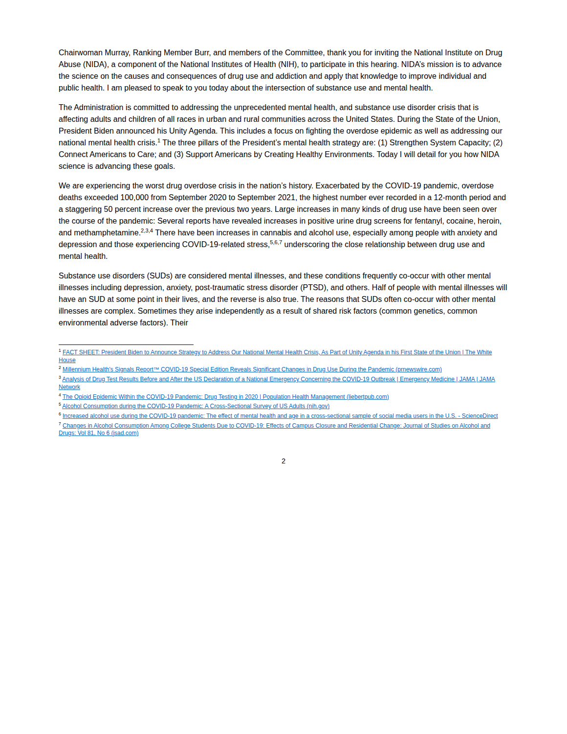Chairwoman Murray, Ranking Member Burr, and members of the Committee, thank you for inviting the National Institute on Drug Abuse (NIDA), a component of the National Institutes of Health (NIH), to participate in this hearing. NIDA’s mission is to advance the science on the causes and consequences of drug use and addiction and apply that knowledge to improve individual and public health. I am pleased to speak to you today about the intersection of substance use and mental health.
The Administration is committed to addressing the unprecedented mental health, and substance use disorder crisis that is affecting adults and children of all races in urban and rural communities across the United States. During the State of the Union, President Biden announced his Unity Agenda. This includes a focus on fighting the overdose epidemic as well as addressing our national mental health crisis.1 The three pillars of the President’s mental health strategy are: (1) Strengthen System Capacity; (2) Connect Americans to Care; and (3) Support Americans by Creating Healthy Environments. Today I will detail for you how NIDA science is advancing these goals.
We are experiencing the worst drug overdose crisis in the nation’s history. Exacerbated by the COVID-19 pandemic, overdose deaths exceeded 100,000 from September 2020 to September 2021, the highest number ever recorded in a 12-month period and a staggering 50 percent increase over the previous two years. Large increases in many kinds of drug use have been seen over the course of the pandemic: Several reports have revealed increases in positive urine drug screens for fentanyl, cocaine, heroin, and methamphetamine.2,3,4 There have been increases in cannabis and alcohol use, especially among people with anxiety and depression and those experiencing COVID-19-related stress,5,6,7 underscoring the close relationship between drug use and mental health.
Substance use disorders (SUDs) are considered mental illnesses, and these conditions frequently co-occur with other mental illnesses including depression, anxiety, post-traumatic stress disorder (PTSD), and others. Half of people with mental illnesses will have an SUD at some point in their lives, and the reverse is also true. The reasons that SUDs often co-occur with other mental illnesses are complex. Sometimes they arise independently as a result of shared risk factors (common genetics, common environmental adverse factors). Their
1 FACT SHEET: President Biden to Announce Strategy to Address Our National Mental Health Crisis, As Part of Unity Agenda in his First State of the Union | The White House
2 Millennium Health's Signals Report™ COVID-19 Special Edition Reveals Significant Changes in Drug Use During the Pandemic (prnewswire.com)
3 Analysis of Drug Test Results Before and After the US Declaration of a National Emergency Concerning the COVID-19 Outbreak | Emergency Medicine | JAMA | JAMA Network
4 The Opioid Epidemic Within the COVID-19 Pandemic: Drug Testing in 2020 | Population Health Management (liebertpub.com)
5 Alcohol Consumption during the COVID-19 Pandemic: A Cross-Sectional Survey of US Adults (nih.gov)
6 Increased alcohol use during the COVID-19 pandemic: The effect of mental health and age in a cross-sectional sample of social media users in the U.S. - ScienceDirect
7 Changes in Alcohol Consumption Among College Students Due to COVID-19: Effects of Campus Closure and Residential Change: Journal of Studies on Alcohol and Drugs: Vol 81, No 6 (jsad.com)
2